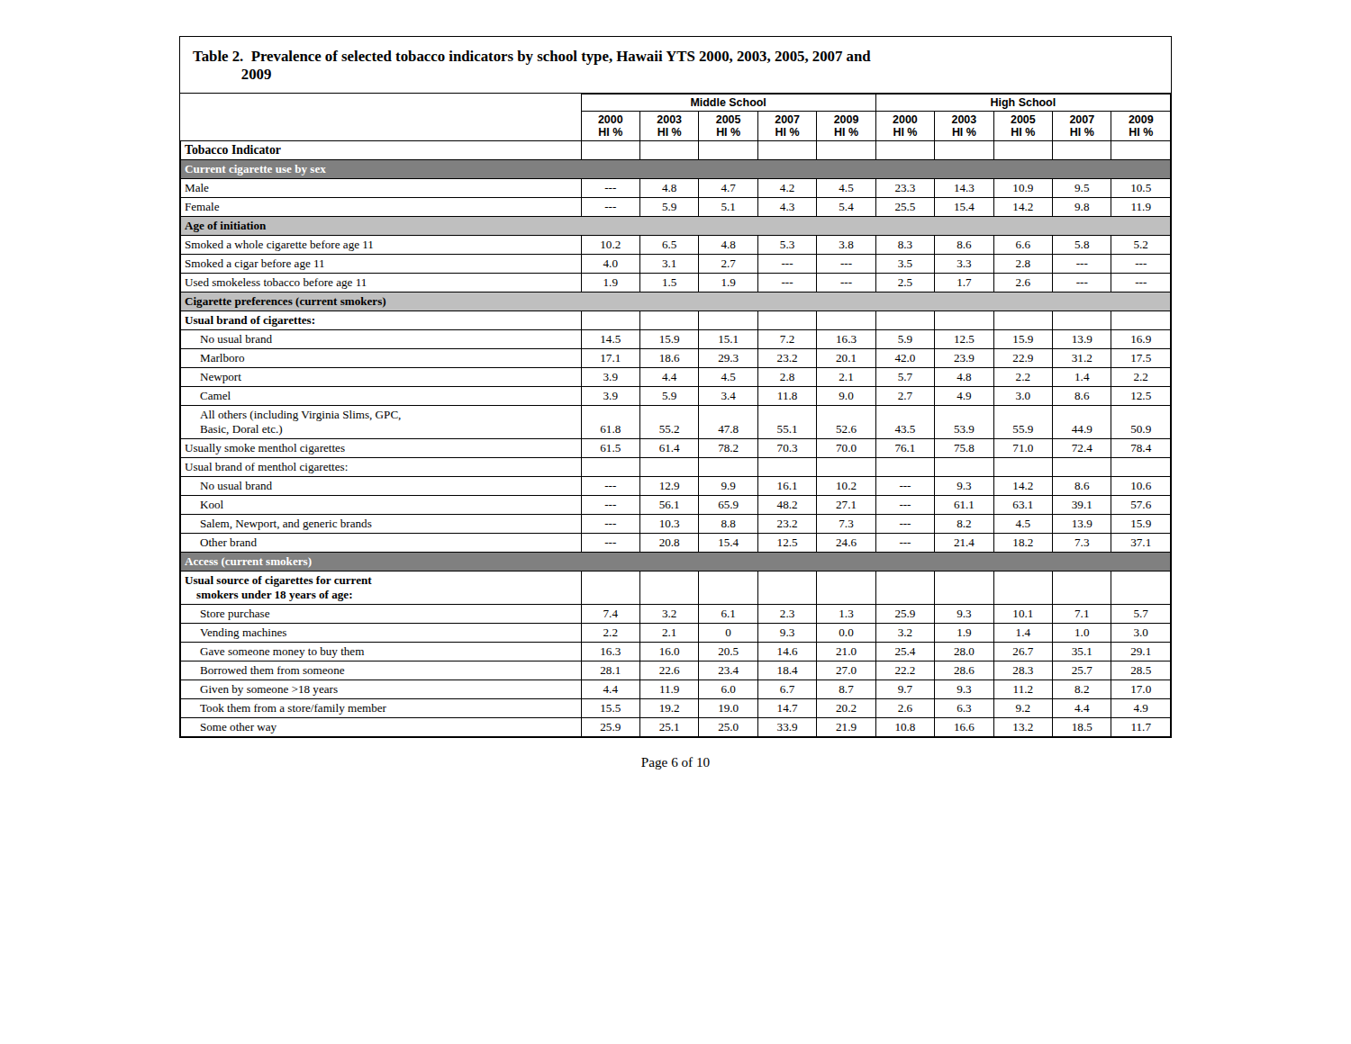Table 2. Prevalence of selected tobacco indicators by school type, Hawaii YTS 2000, 2003, 2005, 2007 and 2009
| | Middle School | High School |
| --- | --- | --- |
| 2000 HI % | 2003 HI % | 2005 HI % | 2007 HI % | 2009 HI % | 2000 HI % | 2003 HI % | 2005 HI % | 2007 HI % | 2009 HI % |
| Tobacco Indicator | | | | | | | | | | |
| Current cigarette use by sex |
| Male | --- | 4.8 | 4.7 | 4.2 | 4.5 | 23.3 | 14.3 | 10.9 | 9.5 | 10.5 |
| Female | --- | 5.9 | 5.1 | 4.3 | 5.4 | 25.5 | 15.4 | 14.2 | 9.8 | 11.9 |
| Age of initiation |
| Smoked a whole cigarette before age 11 | 10.2 | 6.5 | 4.8 | 5.3 | 3.8 | 8.3 | 8.6 | 6.6 | 5.8 | 5.2 |
| Smoked a cigar before age 11 | 4.0 | 3.1 | 2.7 | --- | --- | 3.5 | 3.3 | 2.8 | --- | --- |
| Used smokeless tobacco before age 11 | 1.9 | 1.5 | 1.9 | --- | --- | 2.5 | 1.7 | 2.6 | --- | --- |
| Cigarette preferences (current smokers) |
| Usual brand of cigarettes: | | | | | | | | | | |
| No usual brand | 14.5 | 15.9 | 15.1 | 7.2 | 16.3 | 5.9 | 12.5 | 15.9 | 13.9 | 16.9 |
| Marlboro | 17.1 | 18.6 | 29.3 | 23.2 | 20.1 | 42.0 | 23.9 | 22.9 | 31.2 | 17.5 |
| Newport | 3.9 | 4.4 | 4.5 | 2.8 | 2.1 | 5.7 | 4.8 | 2.2 | 1.4 | 2.2 |
| Camel | 3.9 | 5.9 | 3.4 | 11.8 | 9.0 | 2.7 | 4.9 | 3.0 | 8.6 | 12.5 |
| All others (including Virginia Slims, GPC, Basic, Doral etc.) | 61.8 | 55.2 | 47.8 | 55.1 | 52.6 | 43.5 | 53.9 | 55.9 | 44.9 | 50.9 |
| Usually smoke menthol cigarettes | 61.5 | 61.4 | 78.2 | 70.3 | 70.0 | 76.1 | 75.8 | 71.0 | 72.4 | 78.4 |
| Usual brand of menthol cigarettes: | | | | | | | | | | |
| No usual brand | --- | 12.9 | 9.9 | 16.1 | 10.2 | --- | 9.3 | 14.2 | 8.6 | 10.6 |
| Kool | --- | 56.1 | 65.9 | 48.2 | 27.1 | --- | 61.1 | 63.1 | 39.1 | 57.6 |
| Salem, Newport, and generic brands | --- | 10.3 | 8.8 | 23.2 | 7.3 | --- | 8.2 | 4.5 | 13.9 | 15.9 |
| Other brand | --- | 20.8 | 15.4 | 12.5 | 24.6 | --- | 21.4 | 18.2 | 7.3 | 37.1 |
| Access (current smokers) |
| Usual source of cigarettes for current smokers under 18 years of age: | | | | | | | | | | |
| Store purchase | 7.4 | 3.2 | 6.1 | 2.3 | 1.3 | 25.9 | 9.3 | 10.1 | 7.1 | 5.7 |
| Vending machines | 2.2 | 2.1 | 0 | 9.3 | 0.0 | 3.2 | 1.9 | 1.4 | 1.0 | 3.0 |
| Gave someone money to buy them | 16.3 | 16.0 | 20.5 | 14.6 | 21.0 | 25.4 | 28.0 | 26.7 | 35.1 | 29.1 |
| Borrowed them from someone | 28.1 | 22.6 | 23.4 | 18.4 | 27.0 | 22.2 | 28.6 | 28.3 | 25.7 | 28.5 |
| Given by someone >18 years | 4.4 | 11.9 | 6.0 | 6.7 | 8.7 | 9.7 | 9.3 | 11.2 | 8.2 | 17.0 |
| Took them from a store/family member | 15.5 | 19.2 | 19.0 | 14.7 | 20.2 | 2.6 | 6.3 | 9.2 | 4.4 | 4.9 |
| Some other way | 25.9 | 25.1 | 25.0 | 33.9 | 21.9 | 10.8 | 16.6 | 13.2 | 18.5 | 11.7 |
Page 6 of 10